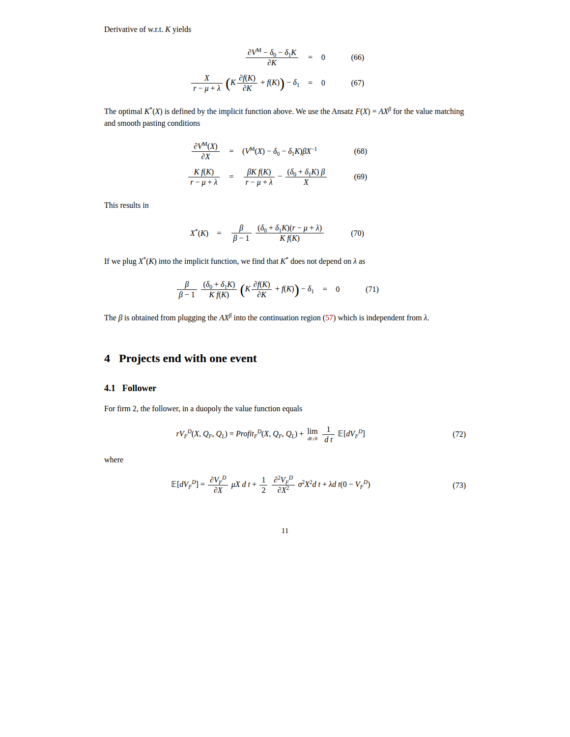Derivative of w.r.t. K yields
| ∂ V M − δ 0 − δ 1 K ∂ K | = | 0 | (66) |
| X r − μ + λ ( K ∂ f ( K ) ∂ K + f ( K ) ) − δ 1 | = | 0 | (67) |
The optimal K*(X) is defined by the implicit function above. We use the Ansatz F(X) = AXβ for the value matching and smooth pasting conditions
| ∂ V M ( X ) ∂ X | = | ( V M ( X ) − δ 0 − δ 1 K ) βX −1 | (68) |
| K f ( K ) r − μ + λ | = | βK f ( K ) r − μ + λ − ( δ 0 + δ 1 K ) β X | (69) |
This results in
| X * ( K ) | = | β β − 1 ( δ 0 + δ 1 K )( r − μ + λ ) K f ( K ) | (70) |
If we plug X*(K) into the implicit function, we find that K* does not depend on λ as
| β β − 1 ( δ 0 + δ 1 K ) K f ( K ) ( K ∂ f ( K ) ∂ K + f ( K ) ) − δ 1 | = | 0 | (71) |
The β is obtained from plugging the AXβ into the continuation region (57) which is independent from λ.
4 Projects end with one event
4.1 Follower
For firm 2, the follower, in a duopoly the value function equals
rVFD(X, QF, QL) = ProfitFD(X, QF, QL) + lim dt↓0 1 d t 𝔼[dVFD]
(72)
where
𝔼[dVFD] = ∂VFD∂X μX d t + 12 ∂2VFD∂X2 σ2X2d t + λd t(0 − VFD)
(73)
11